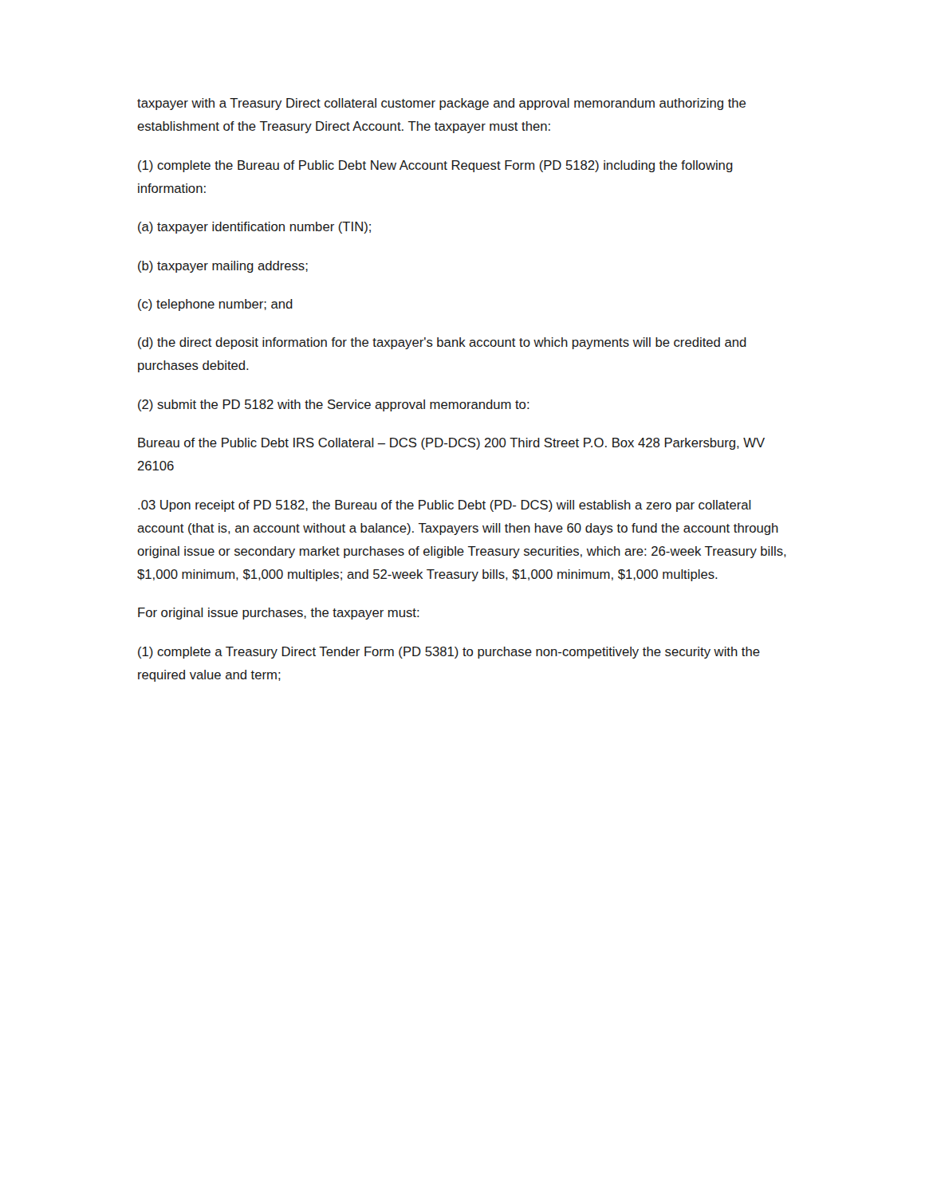taxpayer with a Treasury Direct collateral customer package and approval memorandum authorizing the establishment of the Treasury Direct Account. The taxpayer must then:
(1) complete the Bureau of Public Debt New Account Request Form (PD 5182) including the following information:
(a) taxpayer identification number (TIN);
(b) taxpayer mailing address;
(c) telephone number; and
(d) the direct deposit information for the taxpayer's bank account to which payments will be credited and purchases debited.
(2) submit the PD 5182 with the Service approval memorandum to:
Bureau of the Public Debt IRS Collateral – DCS (PD-DCS) 200 Third Street P.O. Box 428 Parkersburg, WV 26106
.03 Upon receipt of PD 5182, the Bureau of the Public Debt (PD- DCS) will establish a zero par collateral account (that is, an account without a balance). Taxpayers will then have 60 days to fund the account through original issue or secondary market purchases of eligible Treasury securities, which are: 26-week Treasury bills, $1,000 minimum, $1,000 multiples; and 52-week Treasury bills, $1,000 minimum, $1,000 multiples.
For original issue purchases, the taxpayer must:
(1) complete a Treasury Direct Tender Form (PD 5381) to purchase non-competitively the security with the required value and term;